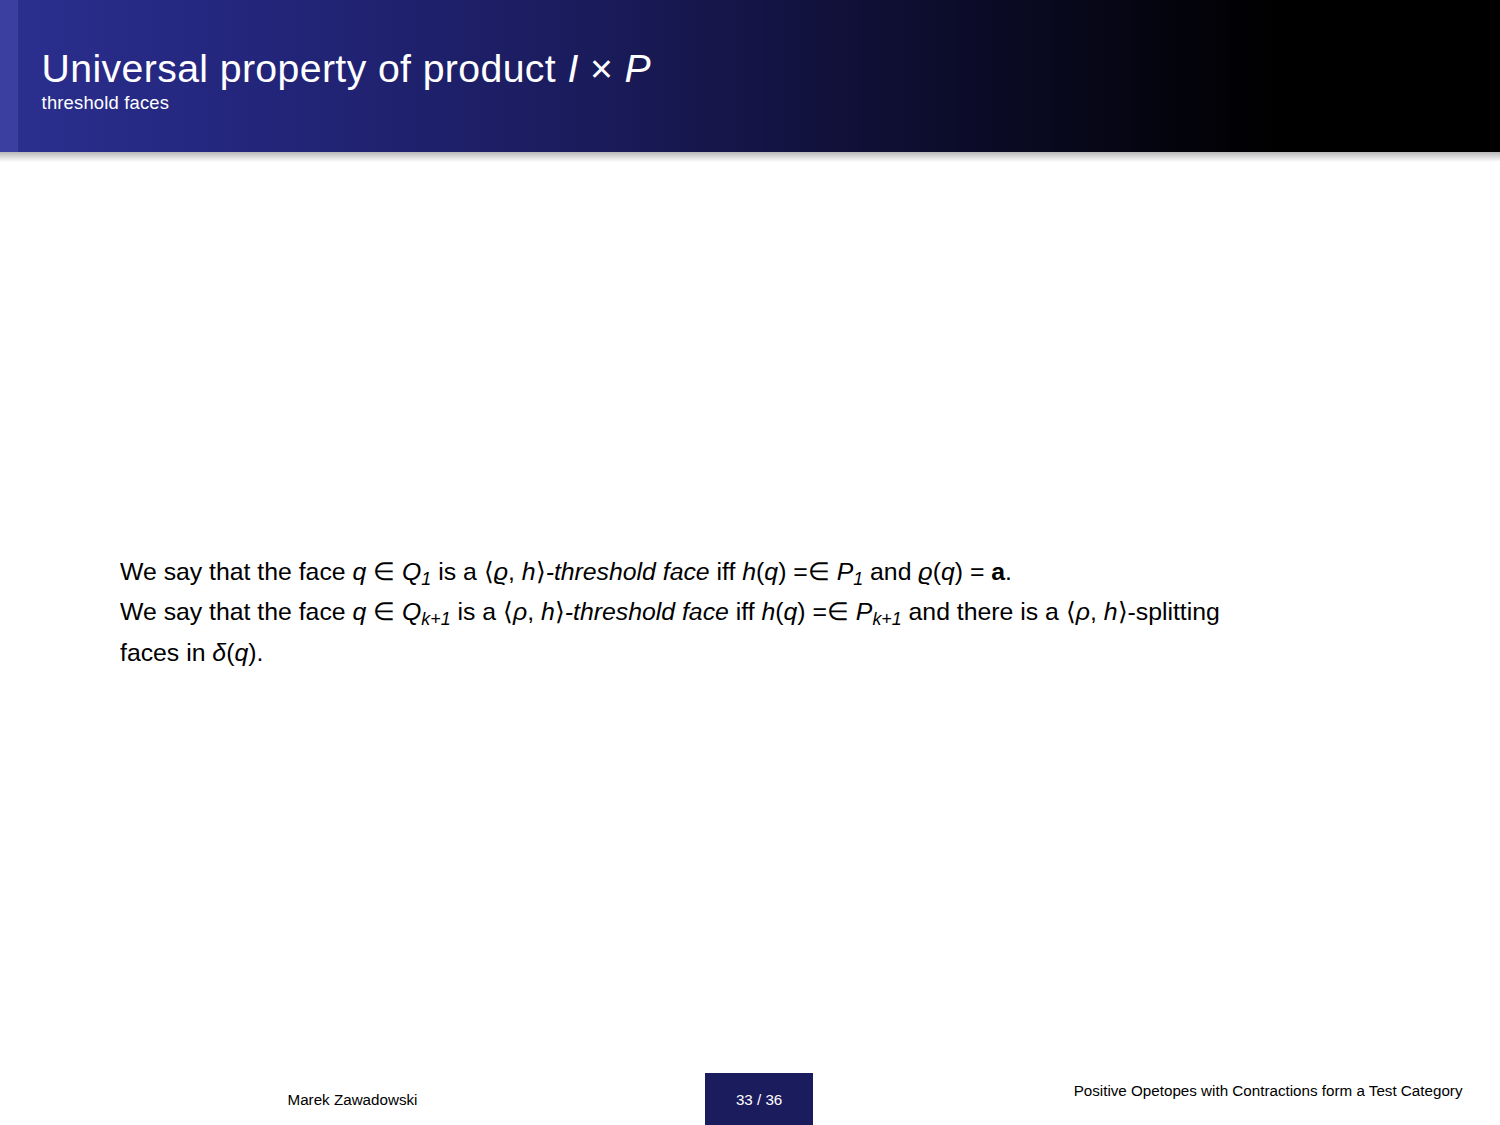Universal property of product I × P
threshold faces
We say that the face q ∈ Q1 is a ⟨ϱ, h⟩-threshold face iff h(q) =∈ P1 and ϱ(q) = a.
We say that the face q ∈ Qk+1 is a ⟨ρ, h⟩-threshold face iff h(q) =∈ Pk+1 and there is a ⟨ρ, h⟩-splitting faces in δ(q).
Marek Zawadowski
33 / 36
Positive Opetopes with Contractions form a Test Category